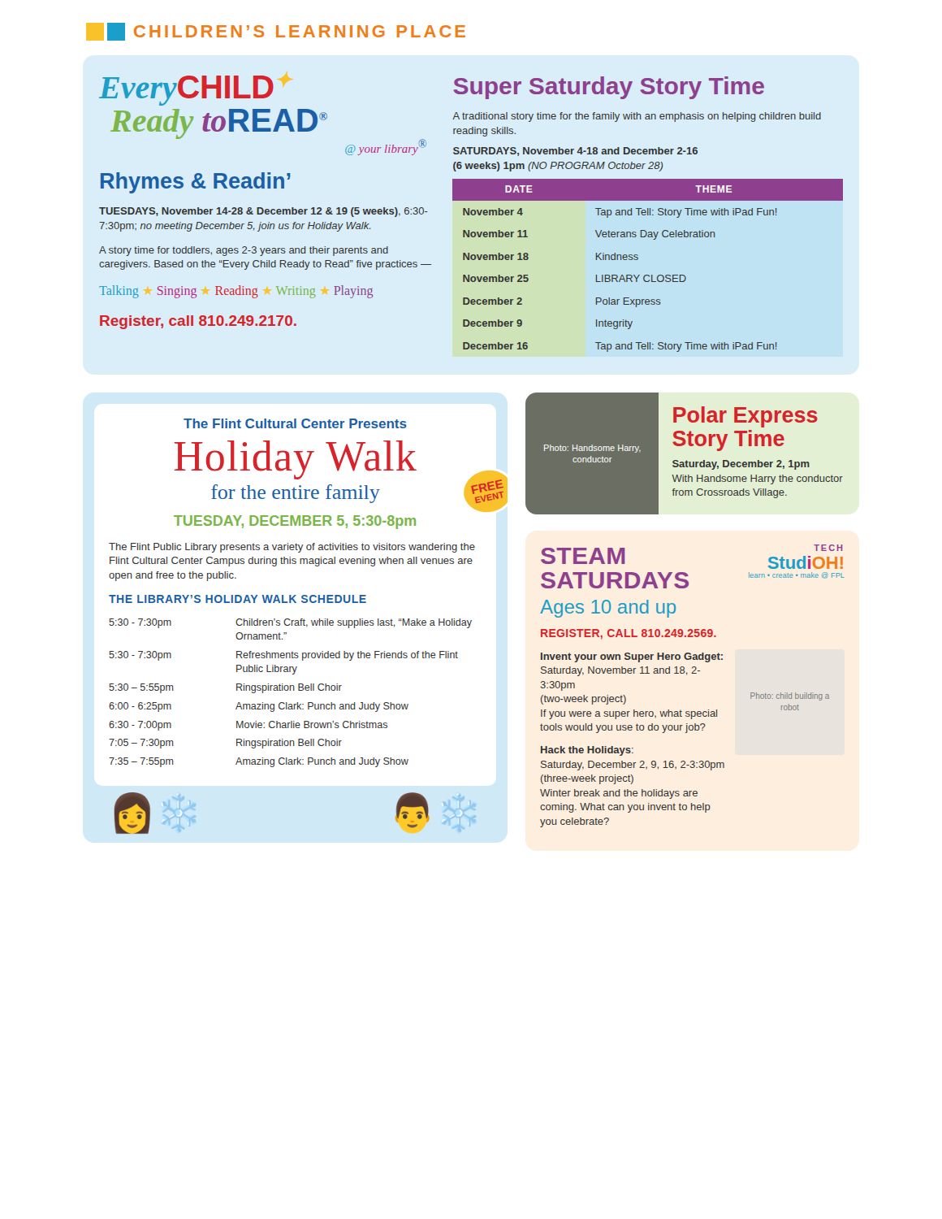Children’s Learning Place
Every CHILD✦
Ready to READ®
@ your library®
Rhymes & Readin’
TUESDAYS, November 14-28 & December 12 & 19 (5 weeks), 6:30-7:30pm; no meeting December 5, join us for Holiday Walk.
A story time for toddlers, ages 2-3 years and their parents and caregivers. Based on the “Every Child Ready to Read” five practices —
Talking ★ Singing ★ Reading ★ Writing ★ Playing
Register, call 810.249.2170.
Super Saturday Story Time
A traditional story time for the family with an emphasis on helping children build reading skills.
SATURDAYS, November 4-18 and December 2-16
(6 weeks) 1pm (NO PROGRAM October 28)
| DATE | THEME |
| --- | --- |
| November 4 | Tap and Tell: Story Time with iPad Fun! |
| November 11 | Veterans Day Celebration |
| November 18 | Kindness |
| November 25 | LIBRARY CLOSED |
| December 2 | Polar Express |
| December 9 | Integrity |
| December 16 | Tap and Tell: Story Time with iPad Fun! |
FREEEVENT
The Flint Cultural Center Presents
Holiday Walk
for the entire family
TUESDAY, DECEMBER 5, 5:30-8pm
The Flint Public Library presents a variety of activities to visitors wandering the Flint Cultural Center Campus during this magical evening when all venues are open and free to the public.
The Library’s Holiday Walk Schedule
| 5:30 - 7:30pm | Children’s Craft, while supplies last, “Make a Holiday Ornament.” |
| 5:30 - 7:30pm | Refreshments provided by the Friends of the Flint Public Library |
| 5:30 – 5:55pm | Ringspiration Bell Choir |
| 6:00 - 6:25pm | Amazing Clark: Punch and Judy Show |
| 6:30 - 7:00pm | Movie: Charlie Brown’s Christmas |
| 7:05 – 7:30pm | Ringspiration Bell Choir |
| 7:35 – 7:55pm | Amazing Clark: Punch and Judy Show |
👩‍❄️ 👨‍❄️
Photo: Handsome Harry, conductor
Polar Express
Story Time
Saturday, December 2, 1pm
With Handsome Harry the conductor from Crossroads Village.
STEAM SATURDAYS
TECH Stud iOH! learn • create • make @ FPL
Ages 10 and up
REGISTER, CALL 810.249.2569.
Invent your own Super Hero Gadget: Saturday, November 11 and 18, 2-3:30pm
(two-week project)
If you were a super hero, what special tools would you use to do your job?
Hack the Holidays:
Saturday, December 2, 9, 16, 2-3:30pm
(three-week project)
Winter break and the holidays are coming. What can you invent to help you celebrate?
Photo: child building a robot